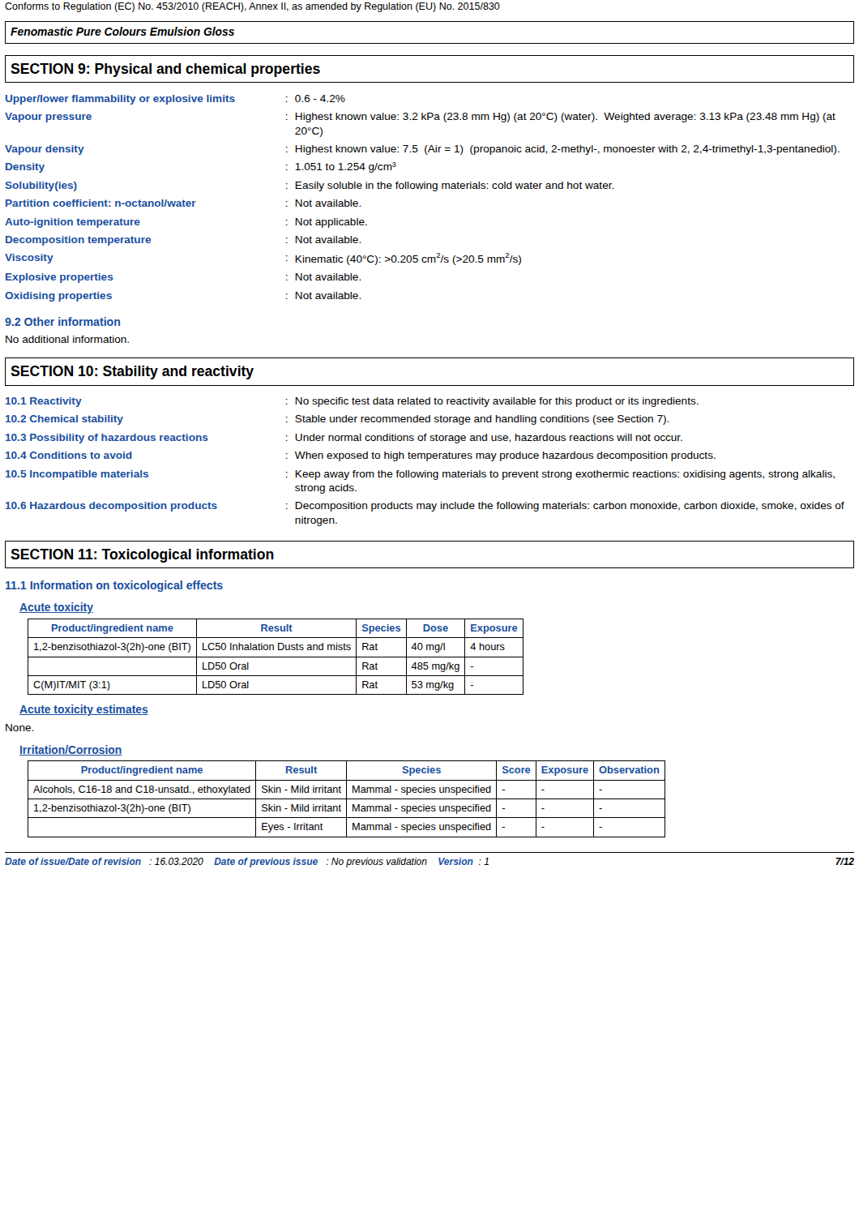Conforms to Regulation (EC) No. 453/2010 (REACH), Annex II, as amended by Regulation (EU) No. 2015/830
Fenomastic Pure Colours Emulsion Gloss
SECTION 9: Physical and chemical properties
| Upper/lower flammability or explosive limits | : | 0.6 - 4.2% |
| Vapour pressure | : | Highest known value: 3.2 kPa (23.8 mm Hg) (at 20°C) (water). Weighted average: 3.13 kPa (23.48 mm Hg) (at 20°C) |
| Vapour density | : | Highest known value: 7.5 (Air = 1) (propanoic acid, 2-methyl-, monoester with 2, 2,4-trimethyl-1,3-pentanediol). |
| Density | : | 1.051 to 1.254 g/cm³ |
| Solubility(ies) | : | Easily soluble in the following materials: cold water and hot water. |
| Partition coefficient: n-octanol/water | : | Not available. |
| Auto-ignition temperature | : | Not applicable. |
| Decomposition temperature | : | Not available. |
| Viscosity | : | Kinematic (40°C): >0.205 cm 2 /s (>20.5 mm 2 /s) |
| Explosive properties | : | Not available. |
| Oxidising properties | : | Not available. |
9.2 Other information
No additional information.
SECTION 10: Stability and reactivity
| 10.1 Reactivity | : | No specific test data related to reactivity available for this product or its ingredients. |
| 10.2 Chemical stability | : | Stable under recommended storage and handling conditions (see Section 7). |
| 10.3 Possibility of hazardous reactions | : | Under normal conditions of storage and use, hazardous reactions will not occur. |
| 10.4 Conditions to avoid | : | When exposed to high temperatures may produce hazardous decomposition products. |
| 10.5 Incompatible materials | : | Keep away from the following materials to prevent strong exothermic reactions: oxidising agents, strong alkalis, strong acids. |
| 10.6 Hazardous decomposition products | : | Decomposition products may include the following materials: carbon monoxide, carbon dioxide, smoke, oxides of nitrogen. |
SECTION 11: Toxicological information
11.1 Information on toxicological effects
Acute toxicity
| Product/ingredient name | Result | Species | Dose | Exposure |
| --- | --- | --- | --- | --- |
| 1,2-benzisothiazol-3(2h)-one (BIT) | LC50 Inhalation Dusts and mists | Rat | 40 mg/l | 4 hours |
| | LD50 Oral | Rat | 485 mg/kg | - |
| C(M)IT/MIT (3:1) | LD50 Oral | Rat | 53 mg/kg | - |
Acute toxicity estimates
None.
Irritation/Corrosion
| Product/ingredient name | Result | Species | Score | Exposure | Observation |
| --- | --- | --- | --- | --- | --- |
| Alcohols, C16-18 and C18-unsatd., ethoxylated | Skin - Mild irritant | Mammal - species unspecified | - | - | - |
| 1,2-benzisothiazol-3(2h)-one (BIT) | Skin - Mild irritant | Mammal - species unspecified | - | - | - |
| | Eyes - Irritant | Mammal - species unspecified | - | - | - |
Date of issue/Date of revision : 16.03.2020 Date of previous issue : No previous validation Version : 1
7/12